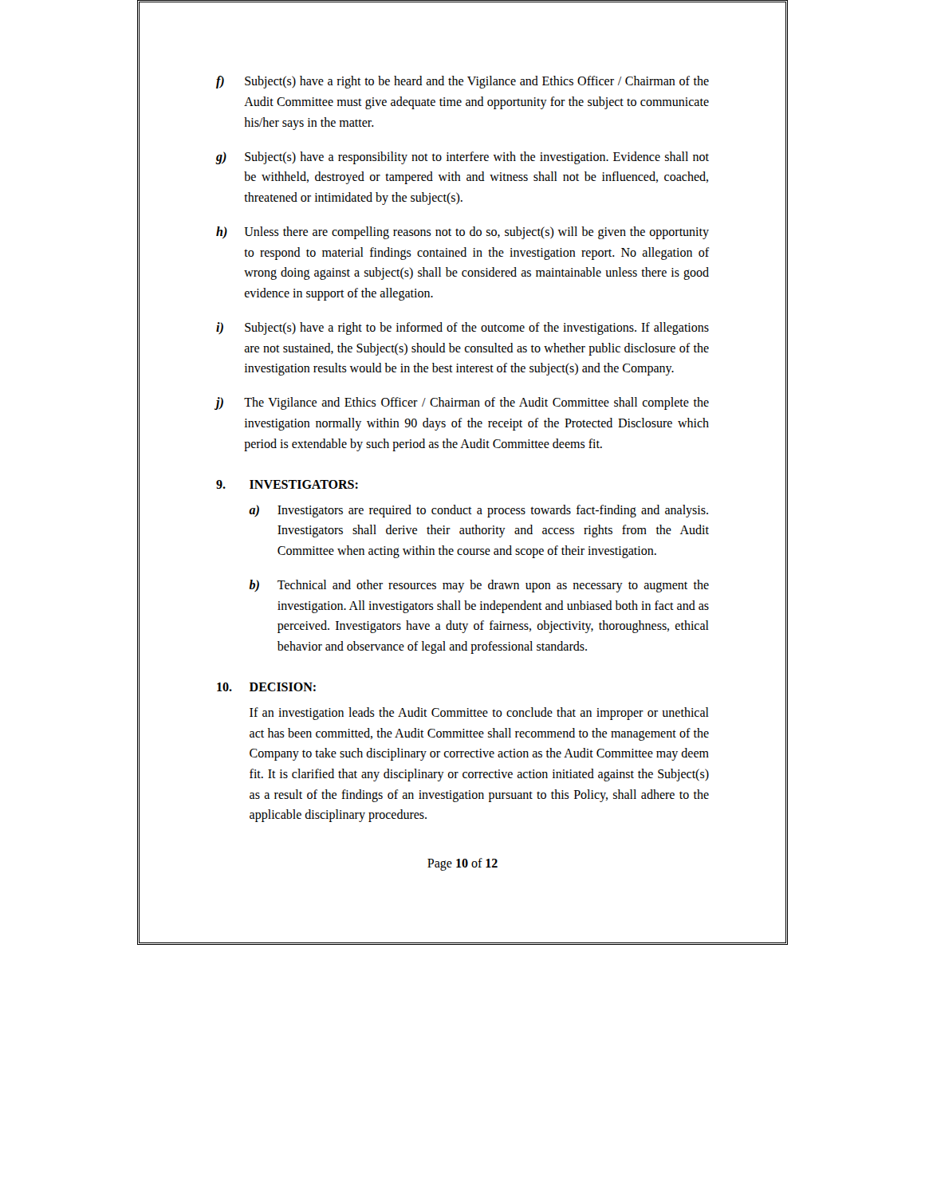f) Subject(s) have a right to be heard and the Vigilance and Ethics Officer / Chairman of the Audit Committee must give adequate time and opportunity for the subject to communicate his/her says in the matter.
g) Subject(s) have a responsibility not to interfere with the investigation. Evidence shall not be withheld, destroyed or tampered with and witness shall not be influenced, coached, threatened or intimidated by the subject(s).
h) Unless there are compelling reasons not to do so, subject(s) will be given the opportunity to respond to material findings contained in the investigation report. No allegation of wrong doing against a subject(s) shall be considered as maintainable unless there is good evidence in support of the allegation.
i) Subject(s) have a right to be informed of the outcome of the investigations. If allegations are not sustained, the Subject(s) should be consulted as to whether public disclosure of the investigation results would be in the best interest of the subject(s) and the Company.
j) The Vigilance and Ethics Officer / Chairman of the Audit Committee shall complete the investigation normally within 90 days of the receipt of the Protected Disclosure which period is extendable by such period as the Audit Committee deems fit.
9. INVESTIGATORS:
a) Investigators are required to conduct a process towards fact-finding and analysis. Investigators shall derive their authority and access rights from the Audit Committee when acting within the course and scope of their investigation.
b) Technical and other resources may be drawn upon as necessary to augment the investigation. All investigators shall be independent and unbiased both in fact and as perceived. Investigators have a duty of fairness, objectivity, thoroughness, ethical behavior and observance of legal and professional standards.
10. DECISION:
If an investigation leads the Audit Committee to conclude that an improper or unethical act has been committed, the Audit Committee shall recommend to the management of the Company to take such disciplinary or corrective action as the Audit Committee may deem fit. It is clarified that any disciplinary or corrective action initiated against the Subject(s) as a result of the findings of an investigation pursuant to this Policy, shall adhere to the applicable disciplinary procedures.
Page 10 of 12